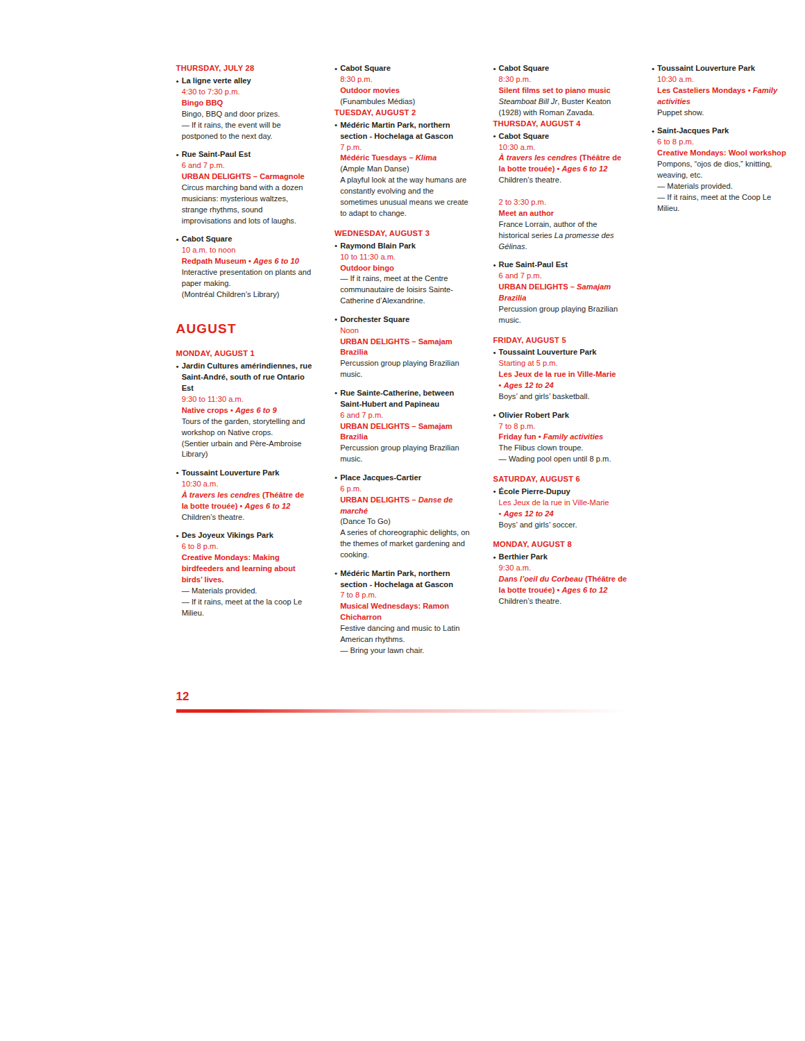Thursday, July 28
La ligne verte alley 4:30 to 7:30 p.m. Bingo BBQ Bingo, BBQ and door prizes. — If it rains, the event will be postponed to the next day.
Rue Saint-Paul Est 6 and 7 p.m. URBAN DELIGHTS – Carmagnole Circus marching band with a dozen musicians: mysterious waltzes, strange rhythms, sound improvisations and lots of laughs.
Cabot Square 10 a.m. to noon Redpath Museum • Ages 6 to 10 Interactive presentation on plants and paper making.
(Montréal Children’s Library)
August
Monday, August 1
Jardin Cultures amérindiennes, rue Saint-André, south of rue Ontario Est 9:30 to 11:30 a.m. Native crops • Ages 6 to 9 Tours of the garden, storytelling and workshop on Native crops.
(Sentier urbain and Père-Ambroise Library)
Toussaint Louverture Park 10:30 a.m. À travers les cendres (Théâtre de la botte trouée) • Ages 6 to 12 Children’s theatre.
Des Joyeux Vikings Park 6 to 8 p.m. Creative Mondays: Making birdfeeders and learning about birds’ lives. — Materials provided. — If it rains, meet at the la coop Le Milieu.
Cabot Square 8:30 p.m. Outdoor movies (Funambules Médias)
Tuesday, August 2
Médéric Martin Park, northern section - Hochelaga at Gascon 7 p.m. Médéric Tuesdays – Klima (Ample Man Danse) A playful look at the way humans are constantly evolving and the sometimes unusual means we create to adapt to change.
Wednesday, August 3
Raymond Blain Park 10 to 11:30 a.m. Outdoor bingo — If it rains, meet at the Centre communautaire de loisirs Sainte-Catherine d’Alexandrine.
Dorchester Square Noon URBAN DELIGHTS – Samajam Brazilia Percussion group playing Brazilian music.
Rue Sainte-Catherine, between Saint-Hubert and Papineau 6 and 7 p.m. URBAN DELIGHTS – Samajam Brazilia Percussion group playing Brazilian music.
Place Jacques-Cartier 6 p.m. URBAN DELIGHTS – Danse de marché (Dance To Go) A series of choreographic delights, on the themes of market gardening and cooking.
Médéric Martin Park, northern section - Hochelaga at Gascon 7 to 8 p.m. Musical Wednesdays: Ramon Chicharron Festive dancing and music to Latin American rhythms. — Bring your lawn chair.
Cabot Square 8:30 p.m. Silent films set to piano music Steamboat Bill Jr, Buster Keaton (1928) with Roman Zavada.
Thursday, August 4
Cabot Square 10:30 a.m. À travers les cendres (Théâtre de la botte trouée) • Ages 6 to 12 Children’s theatre.
2 to 3:30 p.m. Meet an author France Lorrain, author of the historical series La promesse des Gélinas.
Rue Saint-Paul Est 6 and 7 p.m. URBAN DELIGHTS – Samajam Brazilia Percussion group playing Brazilian music.
Friday, August 5
Toussaint Louverture Park Starting at 5 p.m. Les Jeux de la rue in Ville-Marie
• Ages 12 to 24 Boys’ and girls’ basketball.
Olivier Robert Park 7 to 8 p.m. Friday fun • Family activities The Flibus clown troupe. — Wading pool open until 8 p.m.
Saturday, August 6
École Pierre-Dupuy Les Jeux de la rue in Ville-Marie
• Ages 12 to 24 Boys’ and girls’ soccer.
Monday, August 8
Berthier Park 9:30 a.m. Dans l’oeil du Corbeau (Théâtre de la botte trouée) • Ages 6 to 12 Children’s theatre.
Toussaint Louverture Park 10:30 a.m. Les Casteliers Mondays • Family activities Puppet show.
Saint-Jacques Park 6 to 8 p.m. Creative Mondays: Wool workshop Pompons, “ojos de dios,” knitting, weaving, etc. — Materials provided. — If it rains, meet at the Coop Le Milieu.
12